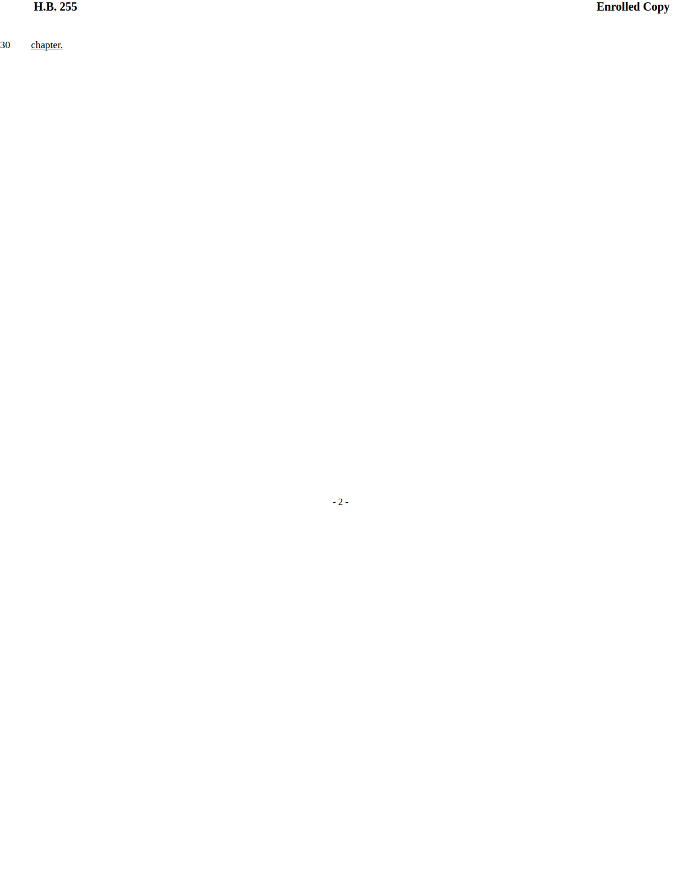H.B. 255
Enrolled Copy
30
chapter.
- 2 -